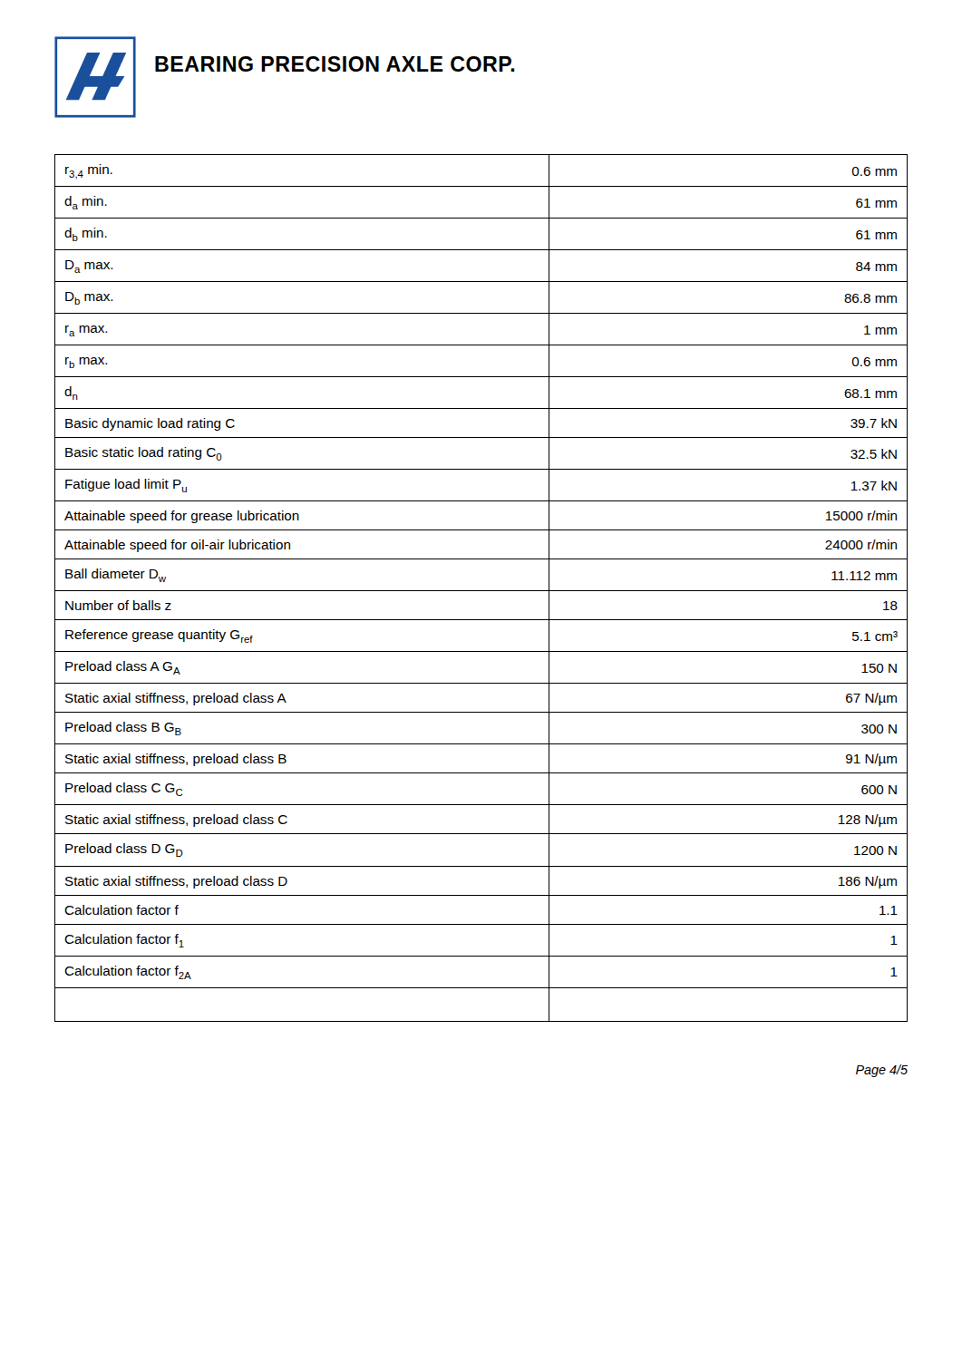BEARING PRECISION AXLE CORP.
| r 3,4 min. | 0.6 mm |
| d a min. | 61 mm |
| d b min. | 61 mm |
| D a max. | 84 mm |
| D b max. | 86.8 mm |
| r a max. | 1 mm |
| r b max. | 0.6 mm |
| d n | 68.1 mm |
| Basic dynamic load rating C | 39.7 kN |
| Basic static load rating C 0 | 32.5 kN |
| Fatigue load limit P u | 1.37 kN |
| Attainable speed for grease lubrication | 15000 r/min |
| Attainable speed for oil-air lubrication | 24000 r/min |
| Ball diameter D w | 11.112 mm |
| Number of balls z | 18 |
| Reference grease quantity G ref | 5.1 cm³ |
| Preload class A G A | 150 N |
| Static axial stiffness, preload class A | 67 N/µm |
| Preload class B G B | 300 N |
| Static axial stiffness, preload class B | 91 N/µm |
| Preload class C G C | 600 N |
| Static axial stiffness, preload class C | 128 N/µm |
| Preload class D G D | 1200 N |
| Static axial stiffness, preload class D | 186 N/µm |
| Calculation factor f | 1.1 |
| Calculation factor f 1 | 1 |
| Calculation factor f 2A | 1 |
Page 4/5